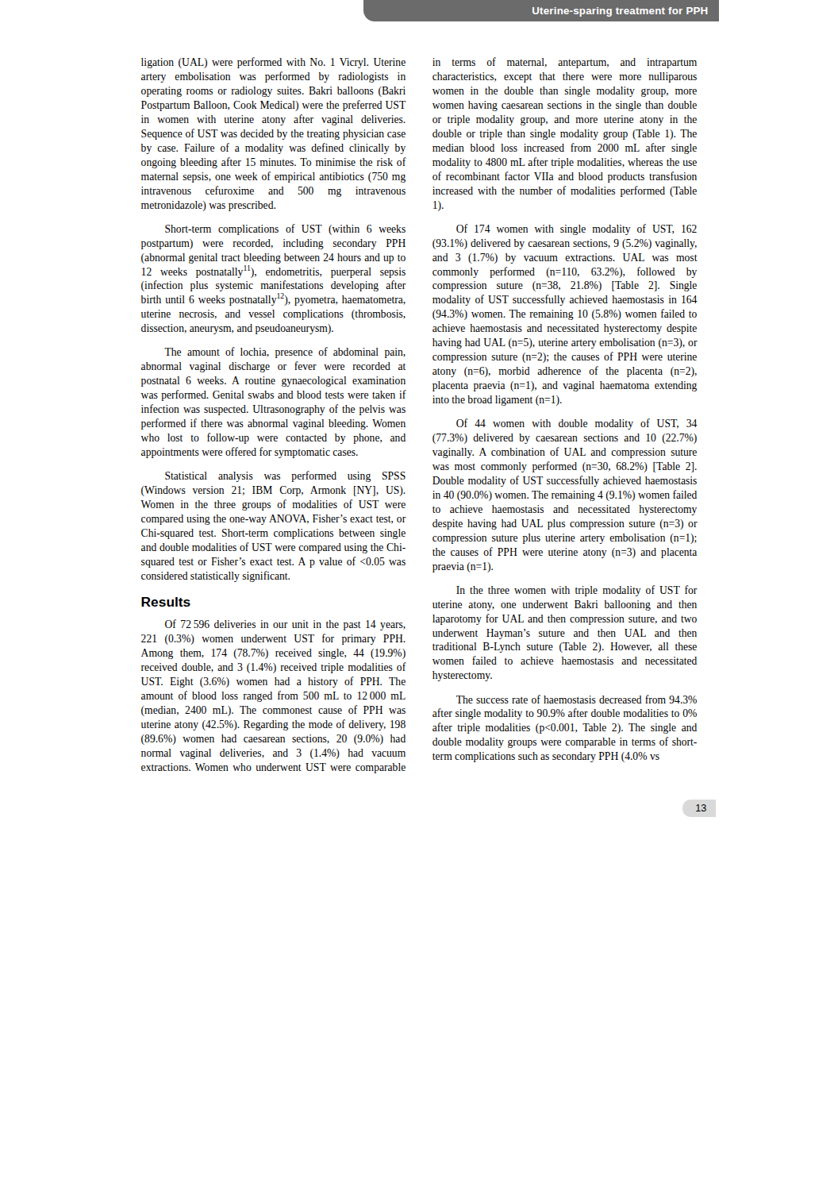Uterine-sparing treatment for PPH
ligation (UAL) were performed with No. 1 Vicryl. Uterine artery embolisation was performed by radiologists in operating rooms or radiology suites. Bakri balloons (Bakri Postpartum Balloon, Cook Medical) were the preferred UST in women with uterine atony after vaginal deliveries. Sequence of UST was decided by the treating physician case by case. Failure of a modality was defined clinically by ongoing bleeding after 15 minutes. To minimise the risk of maternal sepsis, one week of empirical antibiotics (750 mg intravenous cefuroxime and 500 mg intravenous metronidazole) was prescribed.
Short-term complications of UST (within 6 weeks postpartum) were recorded, including secondary PPH (abnormal genital tract bleeding between 24 hours and up to 12 weeks postnatally11), endometritis, puerperal sepsis (infection plus systemic manifestations developing after birth until 6 weeks postnatally12), pyometra, haematometra, uterine necrosis, and vessel complications (thrombosis, dissection, aneurysm, and pseudoaneurysm).
The amount of lochia, presence of abdominal pain, abnormal vaginal discharge or fever were recorded at postnatal 6 weeks. A routine gynaecological examination was performed. Genital swabs and blood tests were taken if infection was suspected. Ultrasonography of the pelvis was performed if there was abnormal vaginal bleeding. Women who lost to follow-up were contacted by phone, and appointments were offered for symptomatic cases.
Statistical analysis was performed using SPSS (Windows version 21; IBM Corp, Armonk [NY], US). Women in the three groups of modalities of UST were compared using the one-way ANOVA, Fisher’s exact test, or Chi-squared test. Short-term complications between single and double modalities of UST were compared using the Chi-squared test or Fisher’s exact test. A p value of <0.05 was considered statistically significant.
Results
Of 72 596 deliveries in our unit in the past 14 years, 221 (0.3%) women underwent UST for primary PPH. Among them, 174 (78.7%) received single, 44 (19.9%) received double, and 3 (1.4%) received triple modalities of UST. Eight (3.6%) women had a history of PPH. The amount of blood loss ranged from 500 mL to 12 000 mL (median, 2400 mL). The commonest cause of PPH was uterine atony (42.5%). Regarding the mode of delivery, 198 (89.6%) women had caesarean sections, 20 (9.0%) had normal vaginal deliveries, and 3 (1.4%) had vacuum extractions. Women who underwent UST were comparable in terms of maternal, antepartum, and intrapartum characteristics, except that there were more nulliparous women in the double than single modality group, more women having caesarean sections in the single than double or triple modality group, and more uterine atony in the double or triple than single modality group (Table 1). The median blood loss increased from 2000 mL after single modality to 4800 mL after triple modalities, whereas the use of recombinant factor VIIa and blood products transfusion increased with the number of modalities performed (Table 1).
Of 174 women with single modality of UST, 162 (93.1%) delivered by caesarean sections, 9 (5.2%) vaginally, and 3 (1.7%) by vacuum extractions. UAL was most commonly performed (n=110, 63.2%), followed by compression suture (n=38, 21.8%) [Table 2]. Single modality of UST successfully achieved haemostasis in 164 (94.3%) women. The remaining 10 (5.8%) women failed to achieve haemostasis and necessitated hysterectomy despite having had UAL (n=5), uterine artery embolisation (n=3), or compression suture (n=2); the causes of PPH were uterine atony (n=6), morbid adherence of the placenta (n=2), placenta praevia (n=1), and vaginal haematoma extending into the broad ligament (n=1).
Of 44 women with double modality of UST, 34 (77.3%) delivered by caesarean sections and 10 (22.7%) vaginally. A combination of UAL and compression suture was most commonly performed (n=30, 68.2%) [Table 2]. Double modality of UST successfully achieved haemostasis in 40 (90.0%) women. The remaining 4 (9.1%) women failed to achieve haemostasis and necessitated hysterectomy despite having had UAL plus compression suture (n=3) or compression suture plus uterine artery embolisation (n=1); the causes of PPH were uterine atony (n=3) and placenta praevia (n=1).
In the three women with triple modality of UST for uterine atony, one underwent Bakri ballooning and then laparotomy for UAL and then compression suture, and two underwent Hayman’s suture and then UAL and then traditional B-Lynch suture (Table 2). However, all these women failed to achieve haemostasis and necessitated hysterectomy.
The success rate of haemostasis decreased from 94.3% after single modality to 90.9% after double modalities to 0% after triple modalities (p<0.001, Table 2). The single and double modality groups were comparable in terms of short-term complications such as secondary PPH (4.0% vs
13